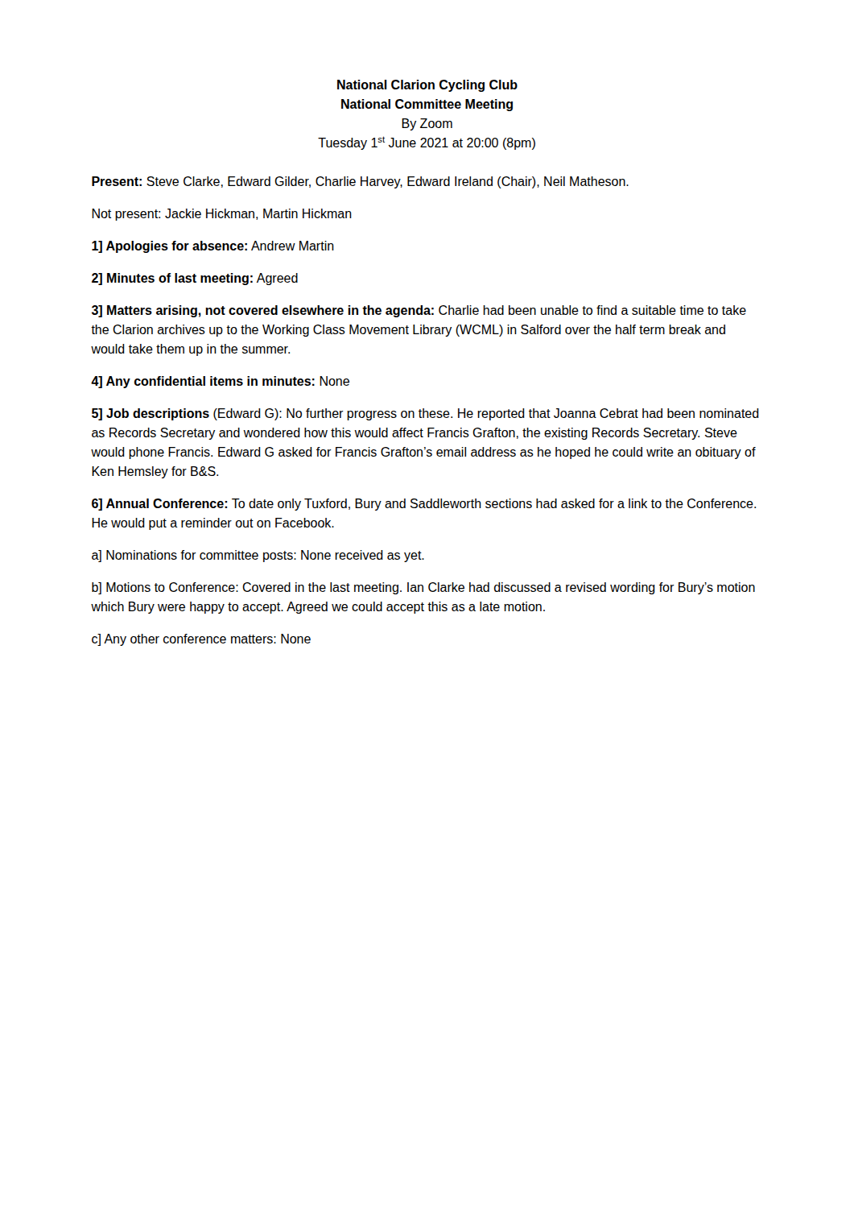National Clarion Cycling Club
National Committee Meeting
By Zoom
Tuesday 1st June 2021 at 20:00 (8pm)
Present: Steve Clarke, Edward Gilder, Charlie Harvey, Edward Ireland (Chair), Neil Matheson.
Not present: Jackie Hickman, Martin Hickman
1] Apologies for absence: Andrew Martin
2] Minutes of last meeting: Agreed
3] Matters arising, not covered elsewhere in the agenda: Charlie had been unable to find a suitable time to take the Clarion archives up to the Working Class Movement Library (WCML) in Salford over the half term break and would take them up in the summer.
4] Any confidential items in minutes: None
5] Job descriptions (Edward G): No further progress on these. He reported that Joanna Cebrat had been nominated as Records Secretary and wondered how this would affect Francis Grafton, the existing Records Secretary. Steve would phone Francis. Edward G asked for Francis Grafton’s email address as he hoped he could write an obituary of Ken Hemsley for B&S.
6] Annual Conference: To date only Tuxford, Bury and Saddleworth sections had asked for a link to the Conference. He would put a reminder out on Facebook.
a] Nominations for committee posts: None received as yet.
b] Motions to Conference: Covered in the last meeting. Ian Clarke had discussed a revised wording for Bury’s motion which Bury were happy to accept. Agreed we could accept this as a late motion.
c] Any other conference matters: None